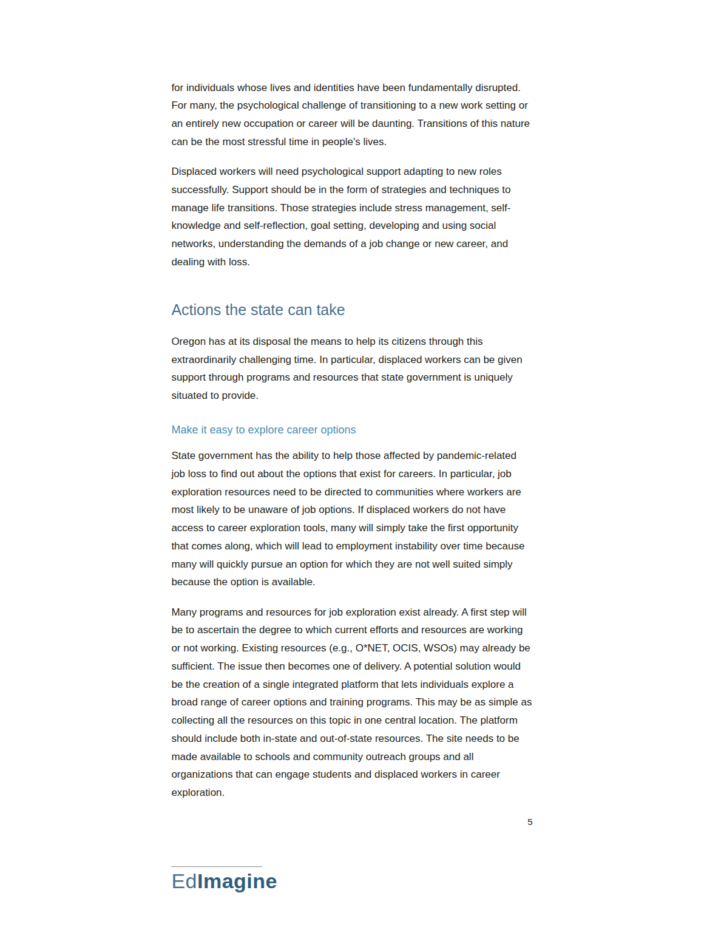for individuals whose lives and identities have been fundamentally disrupted. For many, the psychological challenge of transitioning to a new work setting or an entirely new occupation or career will be daunting. Transitions of this nature can be the most stressful time in people's lives.
Displaced workers will need psychological support adapting to new roles successfully. Support should be in the form of strategies and techniques to manage life transitions. Those strategies include stress management, self-knowledge and self-reflection, goal setting, developing and using social networks, understanding the demands of a job change or new career, and dealing with loss.
Actions the state can take
Oregon has at its disposal the means to help its citizens through this extraordinarily challenging time. In particular, displaced workers can be given support through programs and resources that state government is uniquely situated to provide.
Make it easy to explore career options
State government has the ability to help those affected by pandemic-related job loss to find out about the options that exist for careers. In particular, job exploration resources need to be directed to communities where workers are most likely to be unaware of job options. If displaced workers do not have access to career exploration tools, many will simply take the first opportunity that comes along, which will lead to employment instability over time because many will quickly pursue an option for which they are not well suited simply because the option is available.
Many programs and resources for job exploration exist already. A first step will be to ascertain the degree to which current efforts and resources are working or not working. Existing resources (e.g., O*NET, OCIS, WSOs) may already be sufficient. The issue then becomes one of delivery. A potential solution would be the creation of a single integrated platform that lets individuals explore a broad range of career options and training programs. This may be as simple as collecting all the resources on this topic in one central location. The platform should include both in-state and out-of-state resources. The site needs to be made available to schools and community outreach groups and all organizations that can engage students and displaced workers in career exploration.
5
EdImagine